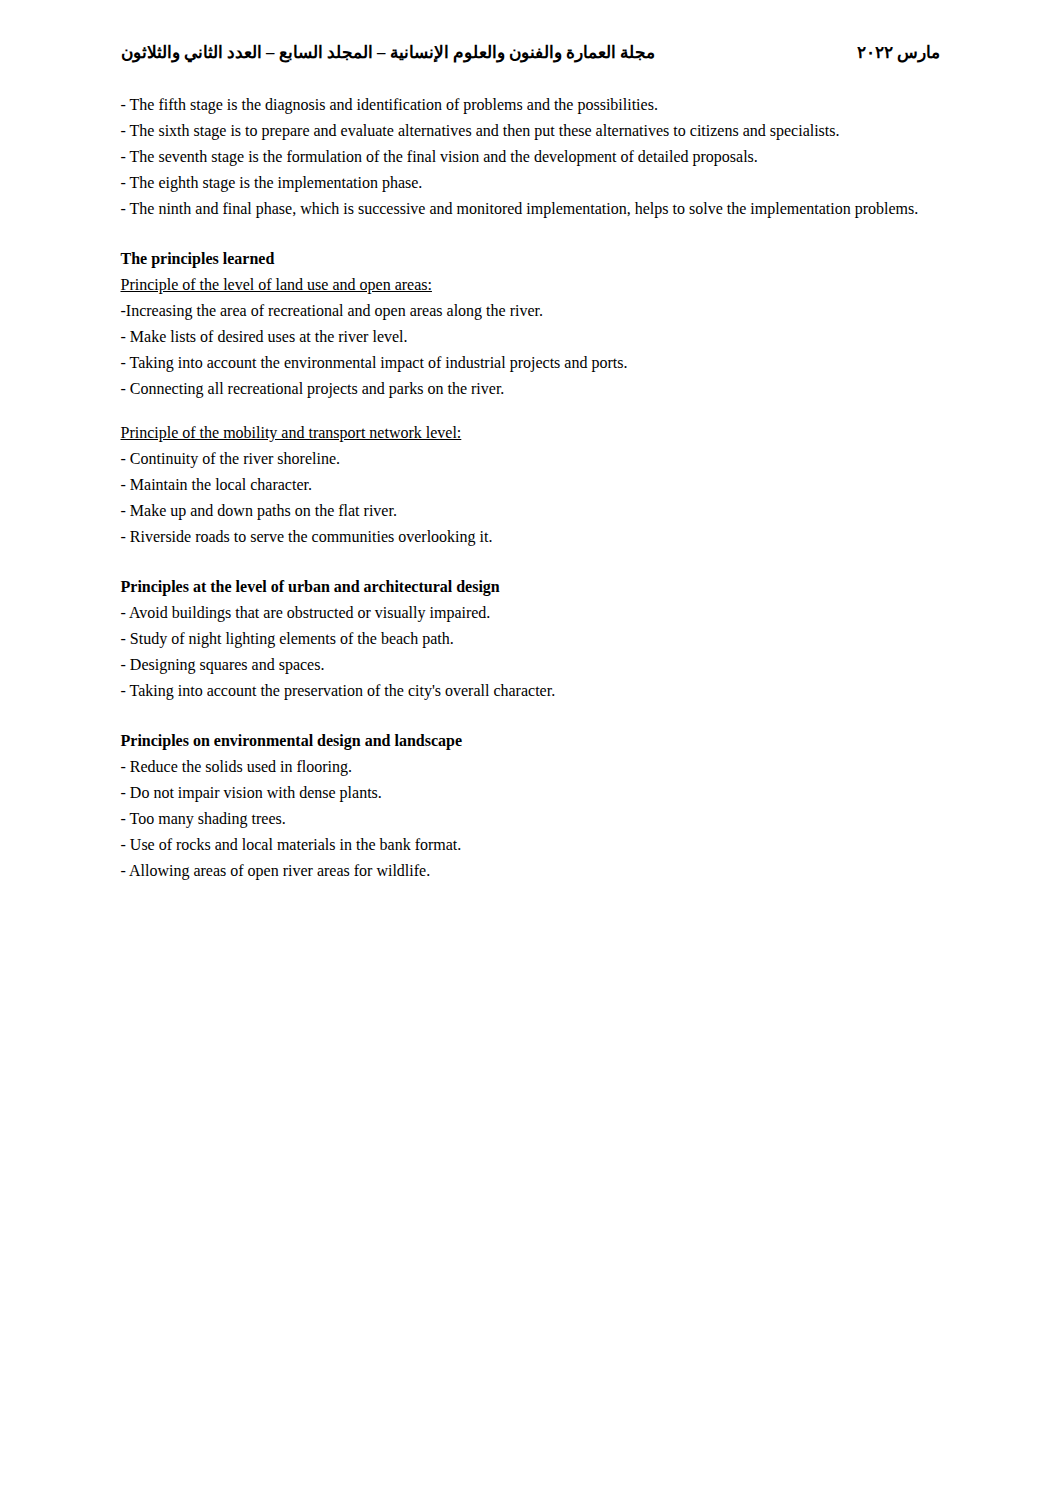مارس ٢٠٢٢ مجلة العمارة والفنون والعلوم الإنسانية – المجلد السابع – العدد الثاني والثلاثون
- The fifth stage is the diagnosis and identification of problems and the possibilities.
- The sixth stage is to prepare and evaluate alternatives and then put these alternatives to citizens and specialists.
- The seventh stage is the formulation of the final vision and the development of detailed proposals.
- The eighth stage is the implementation phase.
- The ninth and final phase, which is successive and monitored implementation, helps to solve the implementation problems.
The principles learned
Principle of the level of land use and open areas:
-Increasing the area of recreational and open areas along the river.
- Make lists of desired uses at the river level.
- Taking into account the environmental impact of industrial projects and ports.
- Connecting all recreational projects and parks on the river.
Principle of the mobility and transport network level:
- Continuity of the river shoreline.
- Maintain the local character.
- Make up and down paths on the flat river.
- Riverside roads to serve the communities overlooking it.
Principles at the level of urban and architectural design
- Avoid buildings that are obstructed or visually impaired.
- Study of night lighting elements of the beach path.
- Designing squares and spaces.
- Taking into account the preservation of the city's overall character.
Principles on environmental design and landscape
- Reduce the solids used in flooring.
- Do not impair vision with dense plants.
- Too many shading trees.
- Use of rocks and local materials in the bank format.
- Allowing areas of open river areas for wildlife.